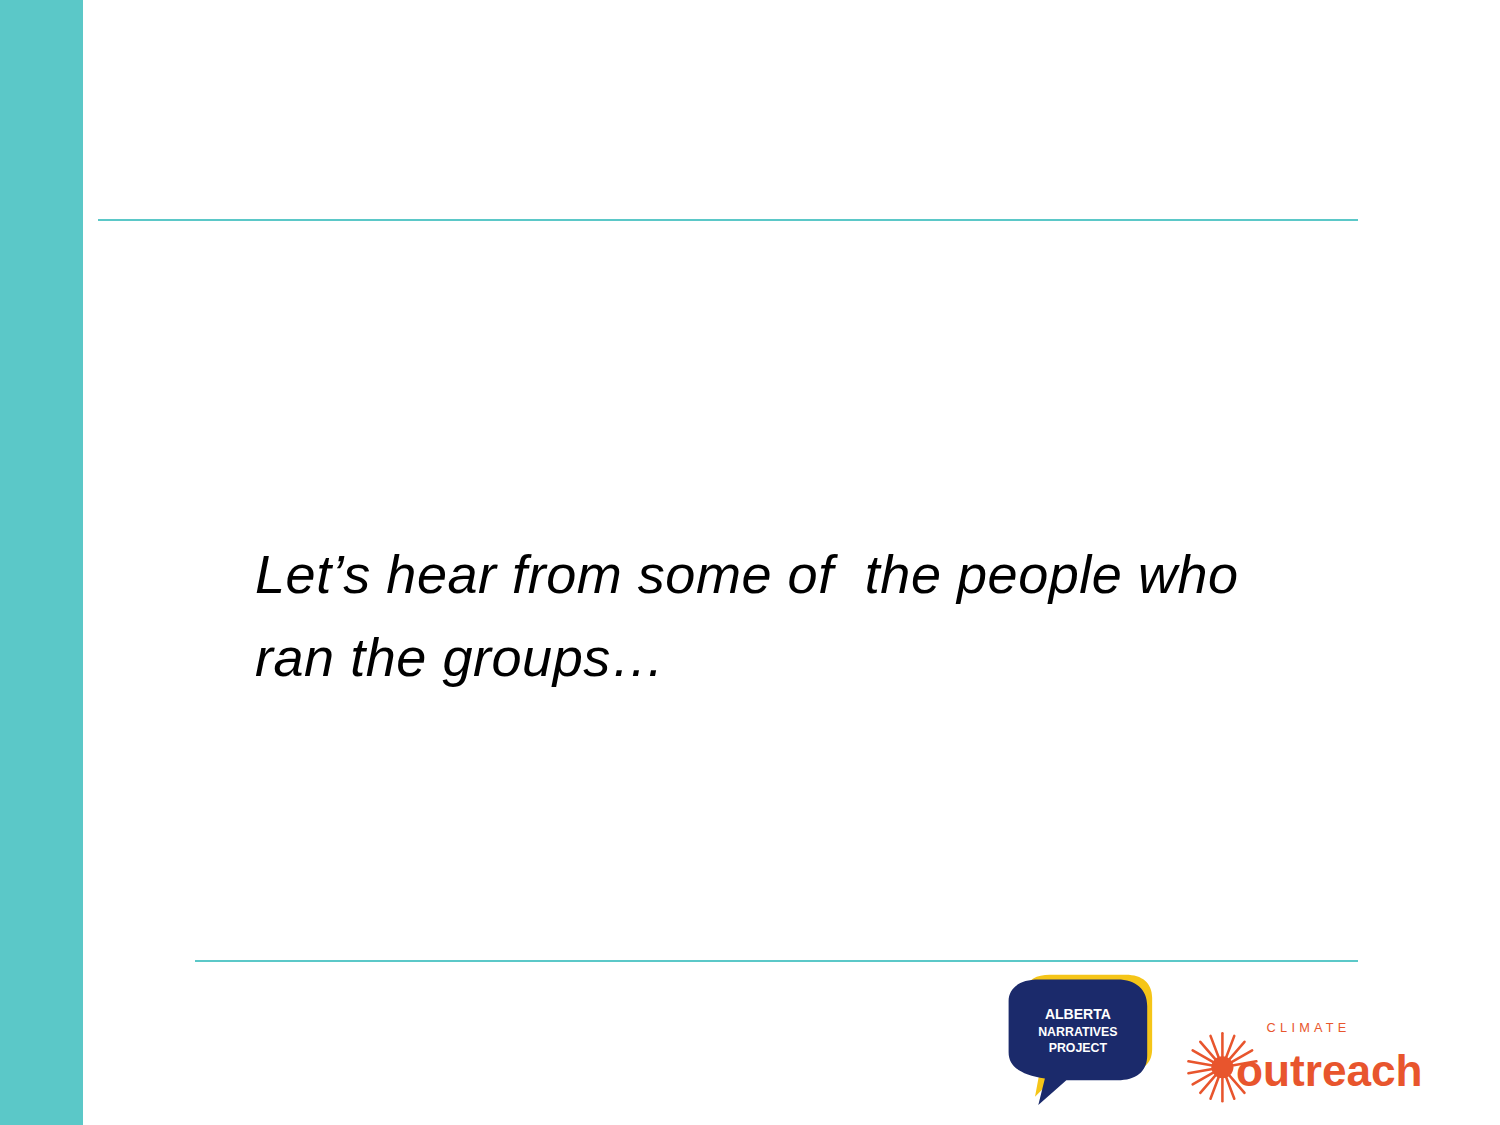Let’s hear from some of the people who ran the groups…
ALBERTA NARRATIVES PROJECT
CLIMATE outreach